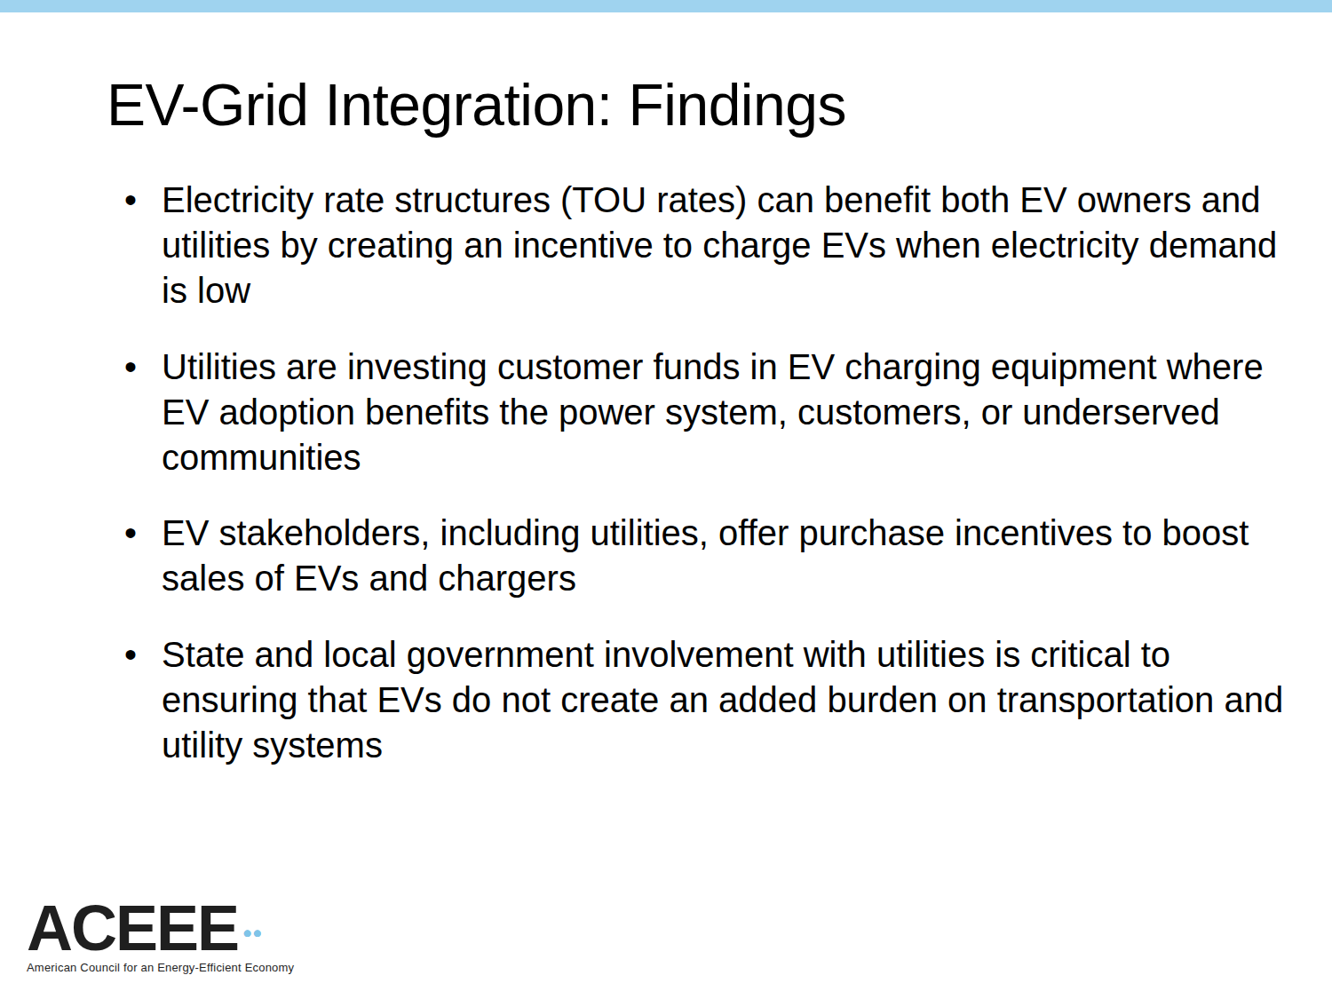EV-Grid Integration: Findings
Electricity rate structures (TOU rates) can benefit both EV owners and utilities by creating an incentive to charge EVs when electricity demand is low
Utilities are investing customer funds in EV charging equipment where EV adoption benefits the power system, customers, or underserved communities
EV stakeholders, including utilities, offer purchase incentives to boost sales of EVs and chargers
State and local government involvement with utilities is critical to ensuring that EVs do not create an added burden on transportation and utility systems
ACEEE••••••
American Council for an Energy-Efficient Economy